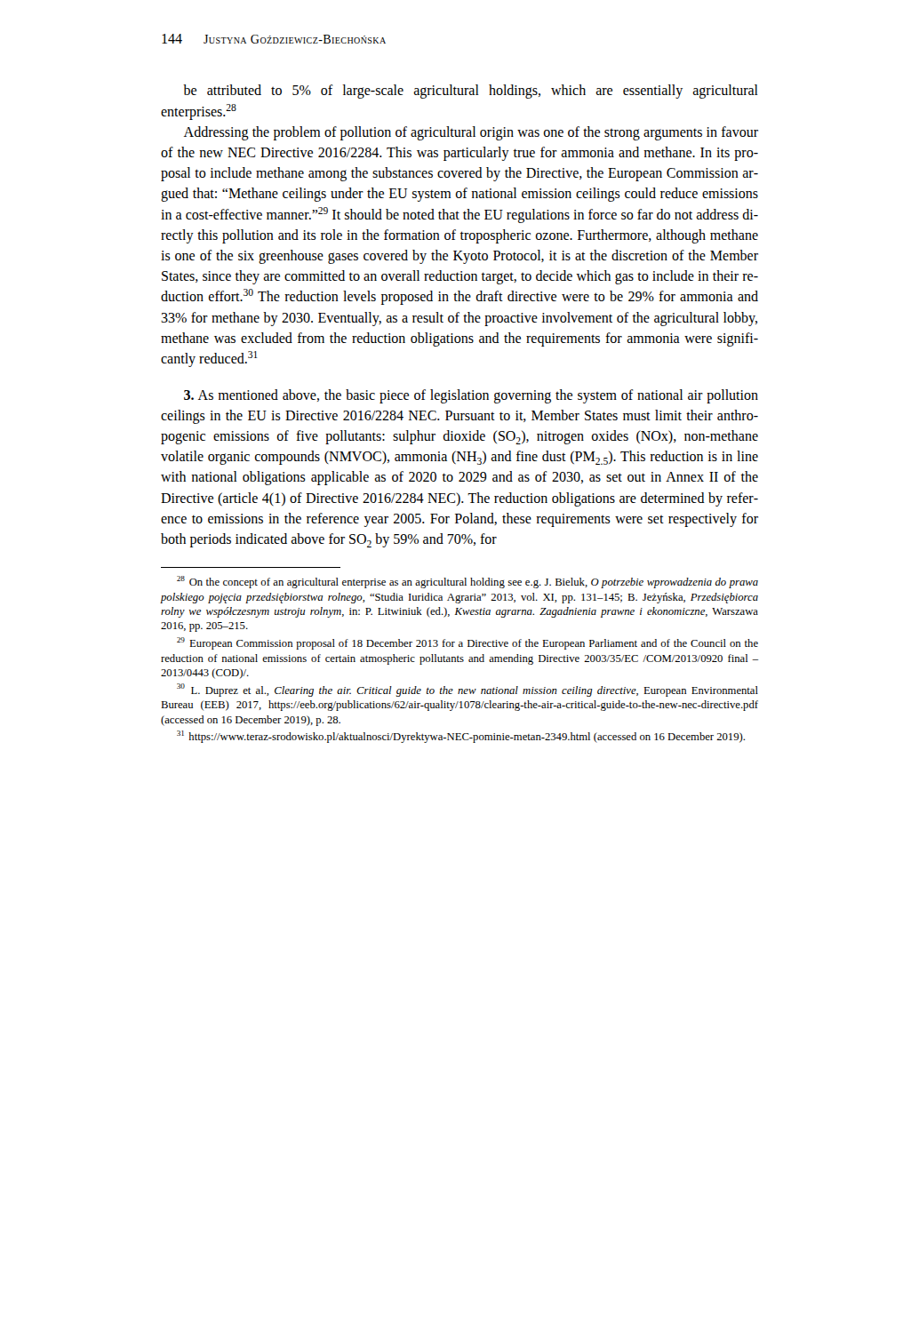144 Justyna Goździewicz-Biechońska
be attributed to 5% of large-scale agricultural holdings, which are essentially agricultural enterprises.28
Addressing the problem of pollution of agricultural origin was one of the strong arguments in favour of the new NEC Directive 2016/2284. This was particularly true for ammonia and methane. In its proposal to include methane among the substances covered by the Directive, the European Commission argued that: “Methane ceilings under the EU system of national emission ceilings could reduce emissions in a cost-effective manner.”29 It should be noted that the EU regulations in force so far do not address directly this pollution and its role in the formation of tropospheric ozone. Furthermore, although methane is one of the six greenhouse gases covered by the Kyoto Protocol, it is at the discretion of the Member States, since they are committed to an overall reduction target, to decide which gas to include in their reduction effort.30 The reduction levels proposed in the draft directive were to be 29% for ammonia and 33% for methane by 2030. Eventually, as a result of the proactive involvement of the agricultural lobby, methane was excluded from the reduction obligations and the requirements for ammonia were significantly reduced.31
3. As mentioned above, the basic piece of legislation governing the system of national air pollution ceilings in the EU is Directive 2016/2284 NEC. Pursuant to it, Member States must limit their anthropogenic emissions of five pollutants: sulphur dioxide (SO2), nitrogen oxides (NOx), non-methane volatile organic compounds (NMVOC), ammonia (NH3) and fine dust (PM2.5). This reduction is in line with national obligations applicable as of 2020 to 2029 and as of 2030, as set out in Annex II of the Directive (article 4(1) of Directive 2016/2284 NEC). The reduction obligations are determined by reference to emissions in the reference year 2005. For Poland, these requirements were set respectively for both periods indicated above for SO2 by 59% and 70%, for
28 On the concept of an agricultural enterprise as an agricultural holding see e.g. J. Bieluk, O potrzebie wprowadzenia do prawa polskiego pojęcia przedsiębiorstwa rolnego, “Studia Iuridica Agraria” 2013, vol. XI, pp. 131–145; B. Jeżyńska, Przedsiębiorca rolny we współczesnym ustroju rolnym, in: P. Litwiniuk (ed.), Kwestia agrarna. Zagadnienia prawne i ekonomiczne, Warszawa 2016, pp. 205–215.
29 European Commission proposal of 18 December 2013 for a Directive of the European Parliament and of the Council on the reduction of national emissions of certain atmospheric pollutants and amending Directive 2003/35/EC /COM/2013/0920 final – 2013/0443 (COD)/.
30 L. Duprez et al., Clearing the air. Critical guide to the new national mission ceiling directive, European Environmental Bureau (EEB) 2017, https://eeb.org/publications/62/air-quality/1078/clearing-the-air-a-critical-guide-to-the-new-nec-directive.pdf (accessed on 16 December 2019), p. 28.
31 https://www.teraz-srodowisko.pl/aktualnosci/Dyrektywa-NEC-pominie-metan-2349.html (accessed on 16 December 2019).